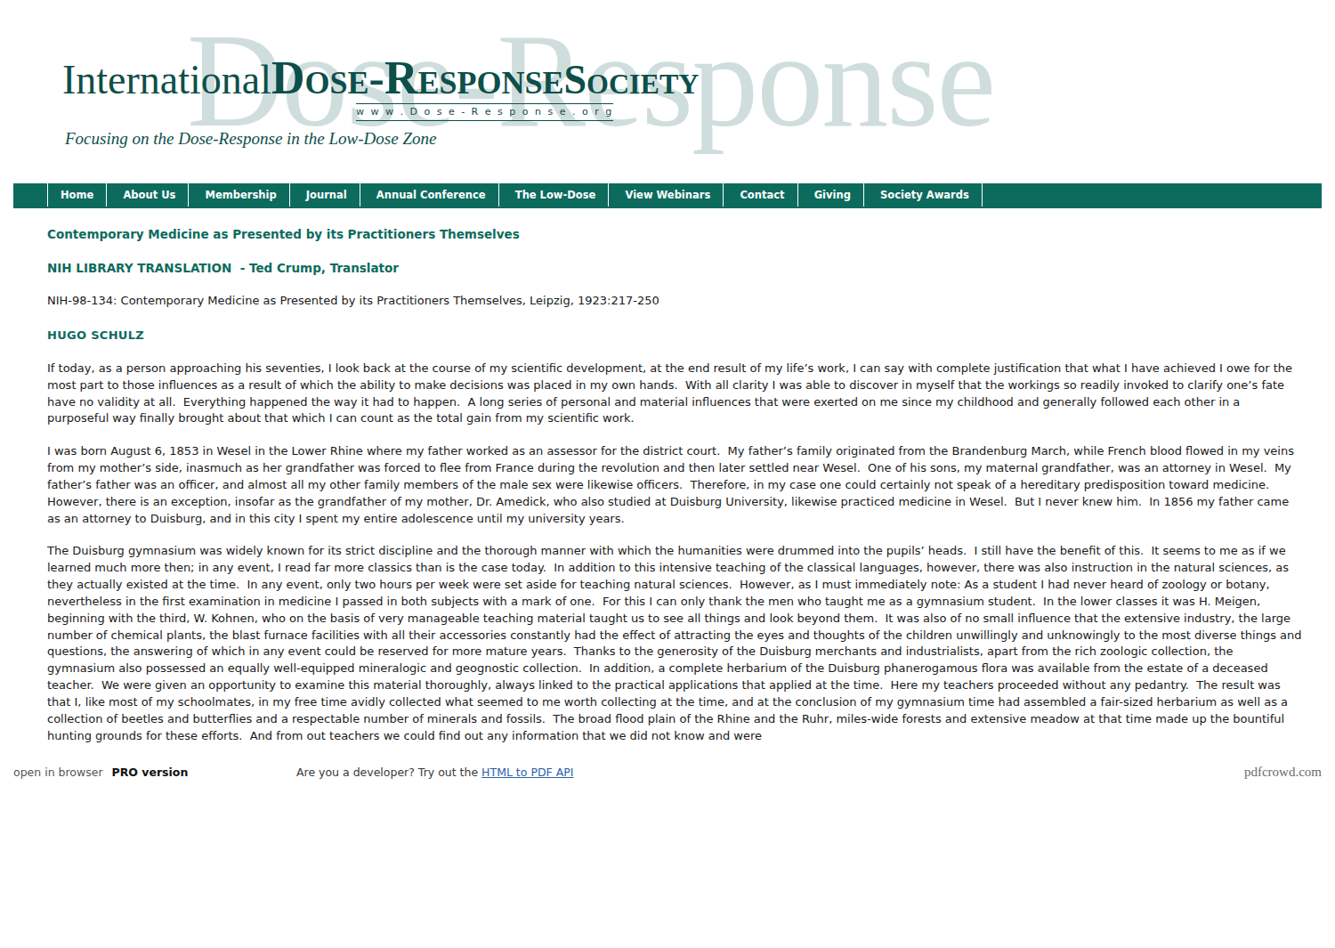Dose-Response
International Dose-Response Society
w w w . D o s e - R e s p o n s e . o r g
Focusing on the Dose-Response in the Low-Dose Zone
Home
About Us
Membership
Journal
Annual Conference
The Low-Dose
View Webinars
Contact
Giving
Society Awards
Contemporary Medicine as Presented by its Practitioners Themselves
NIH LIBRARY TRANSLATION - Ted Crump, Translator
NIH-98-134: Contemporary Medicine as Presented by its Practitioners Themselves, Leipzig, 1923:217-250
HUGO SCHULZ
If today, as a person approaching his seventies, I look back at the course of my scientific development, at the end result of my life’s work, I can say with complete justification that what I have achieved I owe for the most part to those influences as a result of which the ability to make decisions was placed in my own hands. With all clarity I was able to discover in myself that the workings so readily invoked to clarify one’s fate have no validity at all. Everything happened the way it had to happen. A long series of personal and material influences that were exerted on me since my childhood and generally followed each other in a purposeful way finally brought about that which I can count as the total gain from my scientific work.
I was born August 6, 1853 in Wesel in the Lower Rhine where my father worked as an assessor for the district court. My father’s family originated from the Brandenburg March, while French blood flowed in my veins from my mother’s side, inasmuch as her grandfather was forced to flee from France during the revolution and then later settled near Wesel. One of his sons, my maternal grandfather, was an attorney in Wesel. My father’s father was an officer, and almost all my other family members of the male sex were likewise officers. Therefore, in my case one could certainly not speak of a hereditary predisposition toward medicine. However, there is an exception, insofar as the grandfather of my mother, Dr. Amedick, who also studied at Duisburg University, likewise practiced medicine in Wesel. But I never knew him. In 1856 my father came as an attorney to Duisburg, and in this city I spent my entire adolescence until my university years.
The Duisburg gymnasium was widely known for its strict discipline and the thorough manner with which the humanities were drummed into the pupils’ heads. I still have the benefit of this. It seems to me as if we learned much more then; in any event, I read far more classics than is the case today. In addition to this intensive teaching of the classical languages, however, there was also instruction in the natural sciences, as they actually existed at the time. In any event, only two hours per week were set aside for teaching natural sciences. However, as I must immediately note: As a student I had never heard of zoology or botany, nevertheless in the first examination in medicine I passed in both subjects with a mark of one. For this I can only thank the men who taught me as a gymnasium student. In the lower classes it was H. Meigen, beginning with the third, W. Kohnen, who on the basis of very manageable teaching material taught us to see all things and look beyond them. It was also of no small influence that the extensive industry, the large number of chemical plants, the blast furnace facilities with all their accessories constantly had the effect of attracting the eyes and thoughts of the children unwillingly and unknowingly to the most diverse things and questions, the answering of which in any event could be reserved for more mature years. Thanks to the generosity of the Duisburg merchants and industrialists, apart from the rich zoologic collection, the gymnasium also possessed an equally well-equipped mineralogic and geognostic collection. In addition, a complete herbarium of the Duisburg phanerogamous flora was available from the estate of a deceased teacher. We were given an opportunity to examine this material thoroughly, always linked to the practical applications that applied at the time. Here my teachers proceeded without any pedantry. The result was that I, like most of my schoolmates, in my free time avidly collected what seemed to me worth collecting at the time, and at the conclusion of my gymnasium time had assembled a fair-sized herbarium as well as a collection of beetles and butterflies and a respectable number of minerals and fossils. The broad flood plain of the Rhine and the Ruhr, miles-wide forests and extensive meadow at that time made up the bountiful hunting grounds for these efforts. And from out teachers we could find out any information that we did not know and were
open in browser PRO version
Are you a developer? Try out the HTML to PDF API
pdfcrowd.com